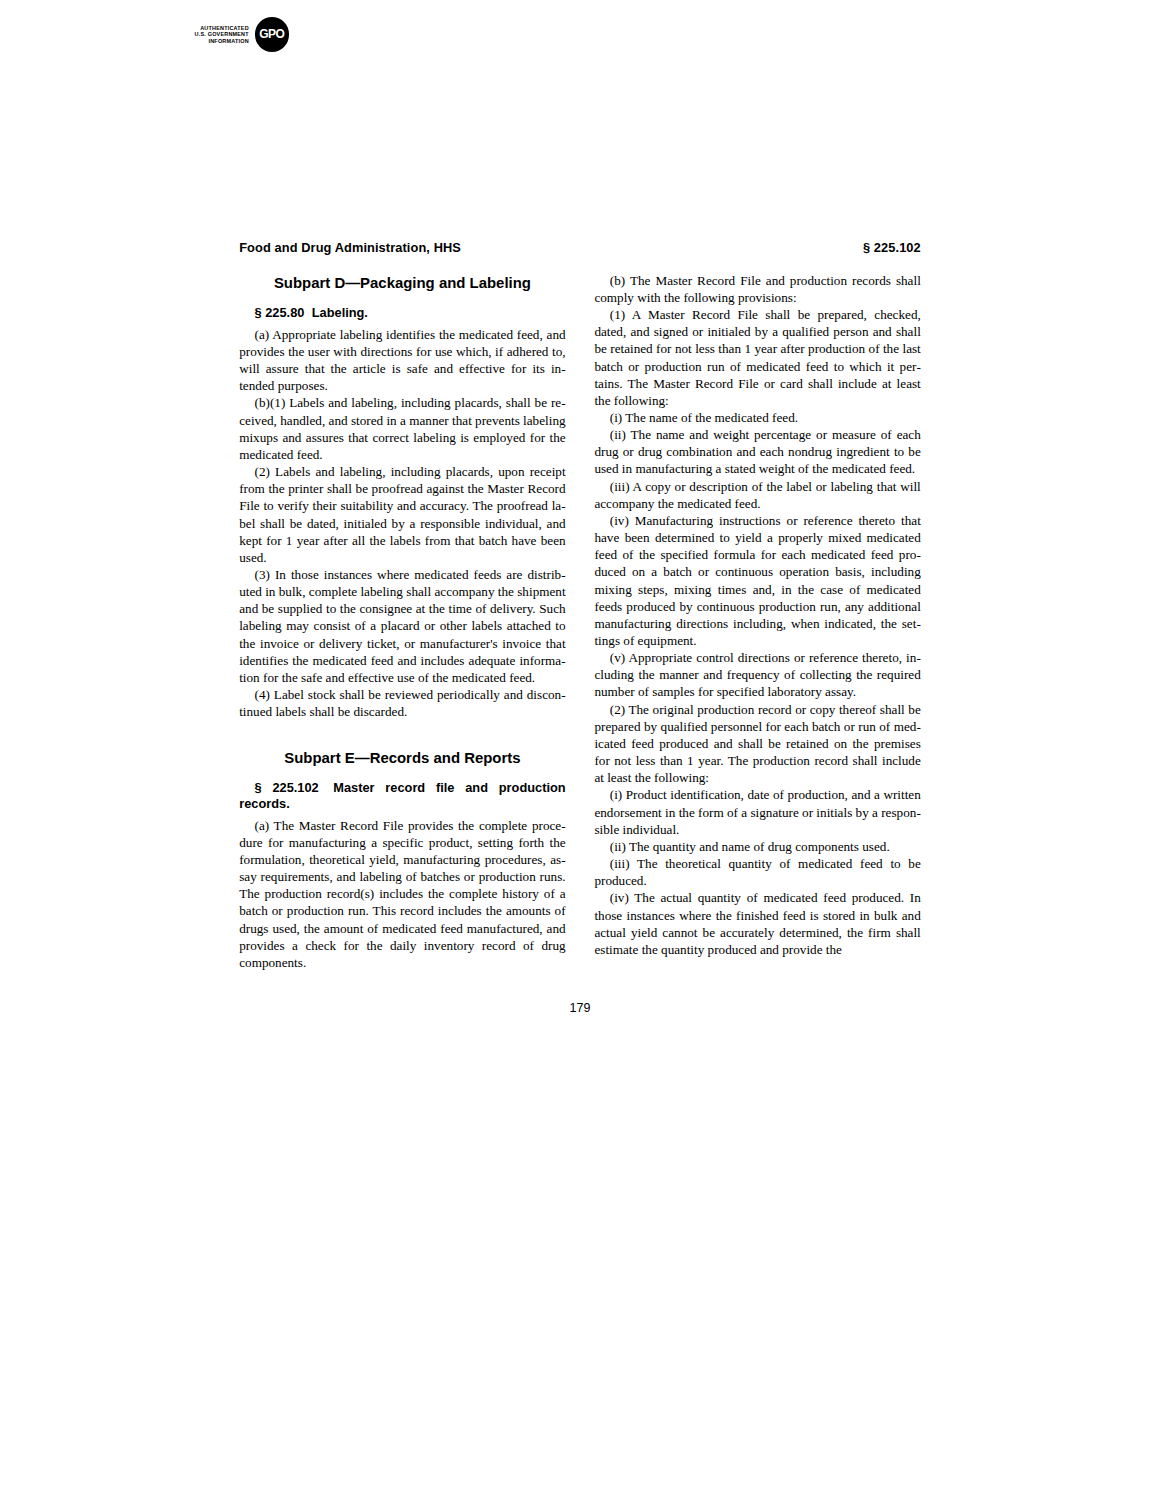Authenticated
U.S. Government
Information
GPO
Food and Drug Administration, HHS § 225.102
Subpart D—Packaging and Labeling
§ 225.80 Labeling.
(a) Appropriate labeling identifies the medicated feed, and provides the user with directions for use which, if adhered to, will assure that the article is safe and effective for its intended purposes.
(b)(1) Labels and labeling, including placards, shall be received, handled, and stored in a manner that prevents labeling mixups and assures that correct labeling is employed for the medicated feed.
(2) Labels and labeling, including placards, upon receipt from the printer shall be proofread against the Master Record File to verify their suitability and accuracy. The proofread label shall be dated, initialed by a responsible individual, and kept for 1 year after all the labels from that batch have been used.
(3) In those instances where medicated feeds are distributed in bulk, complete labeling shall accompany the shipment and be supplied to the consignee at the time of delivery. Such labeling may consist of a placard or other labels attached to the invoice or delivery ticket, or manufacturer's invoice that identifies the medicated feed and includes adequate information for the safe and effective use of the medicated feed.
(4) Label stock shall be reviewed periodically and discontinued labels shall be discarded.
Subpart E—Records and Reports
§ 225.102 Master record file and production records.
(a) The Master Record File provides the complete procedure for manufacturing a specific product, setting forth the formulation, theoretical yield, manufacturing procedures, assay requirements, and labeling of batches or production runs. The production record(s) includes the complete history of a batch or production run. This record includes the amounts of drugs used, the amount of medicated feed manufactured, and provides a check for the daily inventory record of drug components.
(b) The Master Record File and production records shall comply with the following provisions:
(1) A Master Record File shall be prepared, checked, dated, and signed or initialed by a qualified person and shall be retained for not less than 1 year after production of the last batch or production run of medicated feed to which it pertains. The Master Record File or card shall include at least the following:
(i) The name of the medicated feed.
(ii) The name and weight percentage or measure of each drug or drug combination and each nondrug ingredient to be used in manufacturing a stated weight of the medicated feed.
(iii) A copy or description of the label or labeling that will accompany the medicated feed.
(iv) Manufacturing instructions or reference thereto that have been determined to yield a properly mixed medicated feed of the specified formula for each medicated feed produced on a batch or continuous operation basis, including mixing steps, mixing times and, in the case of medicated feeds produced by continuous production run, any additional manufacturing directions including, when indicated, the settings of equipment.
(v) Appropriate control directions or reference thereto, including the manner and frequency of collecting the required number of samples for specified laboratory assay.
(2) The original production record or copy thereof shall be prepared by qualified personnel for each batch or run of medicated feed produced and shall be retained on the premises for not less than 1 year. The production record shall include at least the following:
(i) Product identification, date of production, and a written endorsement in the form of a signature or initials by a responsible individual.
(ii) The quantity and name of drug components used.
(iii) The theoretical quantity of medicated feed to be produced.
(iv) The actual quantity of medicated feed produced. In those instances where the finished feed is stored in bulk and actual yield cannot be accurately determined, the firm shall estimate the quantity produced and provide the
179